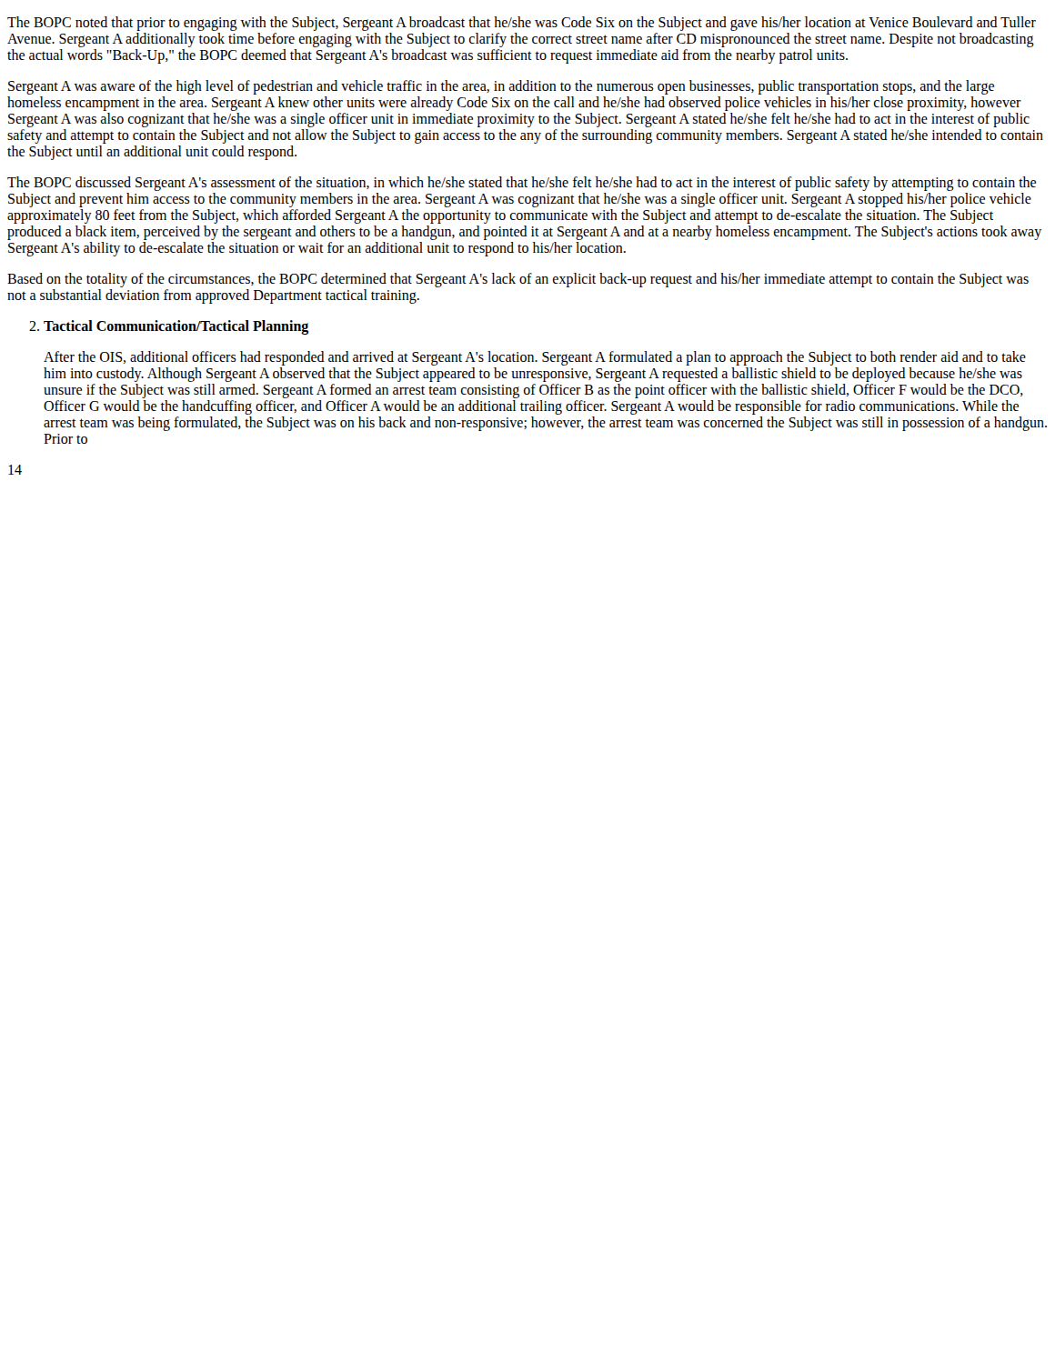The BOPC noted that prior to engaging with the Subject, Sergeant A broadcast that he/she was Code Six on the Subject and gave his/her location at Venice Boulevard and Tuller Avenue. Sergeant A additionally took time before engaging with the Subject to clarify the correct street name after CD mispronounced the street name. Despite not broadcasting the actual words "Back-Up," the BOPC deemed that Sergeant A's broadcast was sufficient to request immediate aid from the nearby patrol units.
Sergeant A was aware of the high level of pedestrian and vehicle traffic in the area, in addition to the numerous open businesses, public transportation stops, and the large homeless encampment in the area. Sergeant A knew other units were already Code Six on the call and he/she had observed police vehicles in his/her close proximity, however Sergeant A was also cognizant that he/she was a single officer unit in immediate proximity to the Subject. Sergeant A stated he/she felt he/she had to act in the interest of public safety and attempt to contain the Subject and not allow the Subject to gain access to the any of the surrounding community members. Sergeant A stated he/she intended to contain the Subject until an additional unit could respond.
The BOPC discussed Sergeant A's assessment of the situation, in which he/she stated that he/she felt he/she had to act in the interest of public safety by attempting to contain the Subject and prevent him access to the community members in the area. Sergeant A was cognizant that he/she was a single officer unit. Sergeant A stopped his/her police vehicle approximately 80 feet from the Subject, which afforded Sergeant A the opportunity to communicate with the Subject and attempt to de-escalate the situation. The Subject produced a black item, perceived by the sergeant and others to be a handgun, and pointed it at Sergeant A and at a nearby homeless encampment. The Subject's actions took away Sergeant A's ability to de-escalate the situation or wait for an additional unit to respond to his/her location.
Based on the totality of the circumstances, the BOPC determined that Sergeant A's lack of an explicit back-up request and his/her immediate attempt to contain the Subject was not a substantial deviation from approved Department tactical training.
Tactical Communication/Tactical Planning
After the OIS, additional officers had responded and arrived at Sergeant A's location. Sergeant A formulated a plan to approach the Subject to both render aid and to take him into custody. Although Sergeant A observed that the Subject appeared to be unresponsive, Sergeant A requested a ballistic shield to be deployed because he/she was unsure if the Subject was still armed. Sergeant A formed an arrest team consisting of Officer B as the point officer with the ballistic shield, Officer F would be the DCO, Officer G would be the handcuffing officer, and Officer A would be an additional trailing officer. Sergeant A would be responsible for radio communications. While the arrest team was being formulated, the Subject was on his back and non-responsive; however, the arrest team was concerned the Subject was still in possession of a handgun. Prior to
14